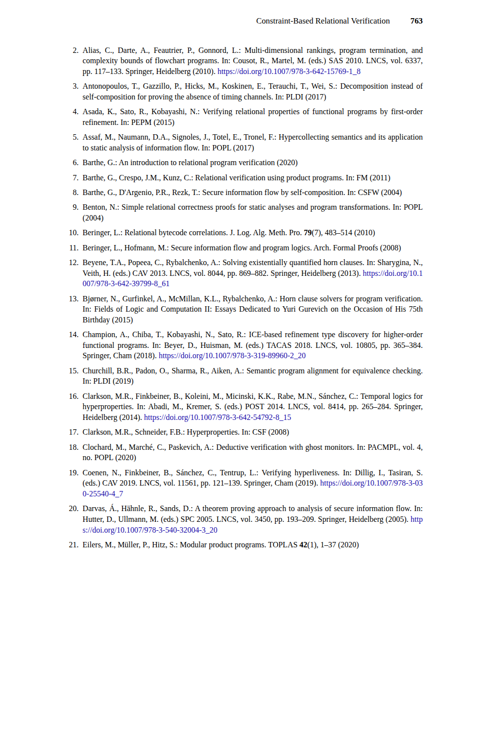Constraint-Based Relational Verification 763
Alias, C., Darte, A., Feautrier, P., Gonnord, L.: Multi-dimensional rankings, program termination, and complexity bounds of flowchart programs. In: Cousot, R., Martel, M. (eds.) SAS 2010. LNCS, vol. 6337, pp. 117–133. Springer, Heidelberg (2010). https://doi.org/10.1007/978-3-642-15769-1_8
Antonopoulos, T., Gazzillo, P., Hicks, M., Koskinen, E., Terauchi, T., Wei, S.: Decomposition instead of self-composition for proving the absence of timing channels. In: PLDI (2017)
Asada, K., Sato, R., Kobayashi, N.: Verifying relational properties of functional programs by first-order refinement. In: PEPM (2015)
Assaf, M., Naumann, D.A., Signoles, J., Totel, E., Tronel, F.: Hypercollecting semantics and its application to static analysis of information flow. In: POPL (2017)
Barthe, G.: An introduction to relational program verification (2020)
Barthe, G., Crespo, J.M., Kunz, C.: Relational verification using product programs. In: FM (2011)
Barthe, G., D'Argenio, P.R., Rezk, T.: Secure information flow by self-composition. In: CSFW (2004)
Benton, N.: Simple relational correctness proofs for static analyses and program transformations. In: POPL (2004)
Beringer, L.: Relational bytecode correlations. J. Log. Alg. Meth. Pro. 79(7), 483–514 (2010)
Beringer, L., Hofmann, M.: Secure information flow and program logics. Arch. Formal Proofs (2008)
Beyene, T.A., Popeea, C., Rybalchenko, A.: Solving existentially quantified horn clauses. In: Sharygina, N., Veith, H. (eds.) CAV 2013. LNCS, vol. 8044, pp. 869–882. Springer, Heidelberg (2013). https://doi.org/10.1007/978-3-642-39799-8_61
Bjørner, N., Gurfinkel, A., McMillan, K.L., Rybalchenko, A.: Horn clause solvers for program verification. In: Fields of Logic and Computation II: Essays Dedicated to Yuri Gurevich on the Occasion of His 75th Birthday (2015)
Champion, A., Chiba, T., Kobayashi, N., Sato, R.: ICE-based refinement type discovery for higher-order functional programs. In: Beyer, D., Huisman, M. (eds.) TACAS 2018. LNCS, vol. 10805, pp. 365–384. Springer, Cham (2018). https://doi.org/10.1007/978-3-319-89960-2_20
Churchill, B.R., Padon, O., Sharma, R., Aiken, A.: Semantic program alignment for equivalence checking. In: PLDI (2019)
Clarkson, M.R., Finkbeiner, B., Koleini, M., Micinski, K.K., Rabe, M.N., Sánchez, C.: Temporal logics for hyperproperties. In: Abadi, M., Kremer, S. (eds.) POST 2014. LNCS, vol. 8414, pp. 265–284. Springer, Heidelberg (2014). https://doi.org/10.1007/978-3-642-54792-8_15
Clarkson, M.R., Schneider, F.B.: Hyperproperties. In: CSF (2008)
Clochard, M., Marché, C., Paskevich, A.: Deductive verification with ghost monitors. In: PACMPL, vol. 4, no. POPL (2020)
Coenen, N., Finkbeiner, B., Sánchez, C., Tentrup, L.: Verifying hyperliveness. In: Dillig, I., Tasiran, S. (eds.) CAV 2019. LNCS, vol. 11561, pp. 121–139. Springer, Cham (2019). https://doi.org/10.1007/978-3-030-25540-4_7
Darvas, Á., Hähnle, R., Sands, D.: A theorem proving approach to analysis of secure information flow. In: Hutter, D., Ullmann, M. (eds.) SPC 2005. LNCS, vol. 3450, pp. 193–209. Springer, Heidelberg (2005). https://doi.org/10.1007/978-3-540-32004-3_20
Eilers, M., Müller, P., Hitz, S.: Modular product programs. TOPLAS 42(1), 1–37 (2020)